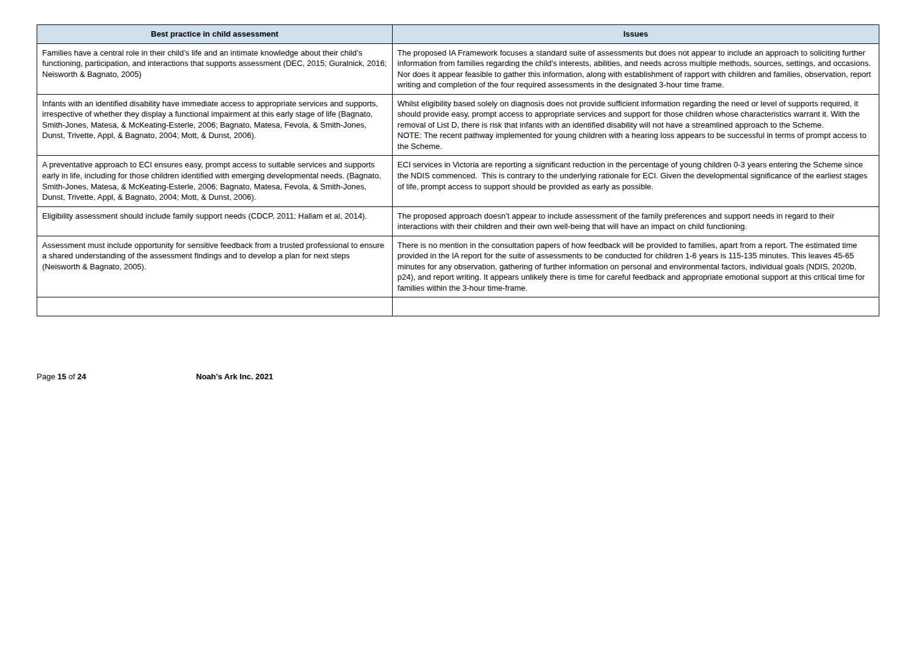| Best practice in child assessment | Issues |
| --- | --- |
| Families have a central role in their child’s life and an intimate knowledge about their child’s functioning, participation, and interactions that supports assessment (DEC, 2015; Guralnick, 2016; Neisworth & Bagnato, 2005) | The proposed IA Framework focuses a standard suite of assessments but does not appear to include an approach to soliciting further information from families regarding the child's interests, abilities, and needs across multiple methods, sources, settings, and occasions. Nor does it appear feasible to gather this information, along with establishment of rapport with children and families, observation, report writing and completion of the four required assessments in the designated 3-hour time frame. |
| Infants with an identified disability have immediate access to appropriate services and supports, irrespective of whether they display a functional impairment at this early stage of life (Bagnato, Smith-Jones, Matesa, & McKeating-Esterle, 2006; Bagnato, Matesa, Fevola, & Smith-Jones, Dunst, Trivette, Appl, & Bagnato, 2004; Mott, & Dunst, 2006). | Whilst eligibility based solely on diagnosis does not provide sufficient information regarding the need or level of supports required, it should provide easy, prompt access to appropriate services and support for those children whose characteristics warrant it. With the removal of List D, there is risk that infants with an identified disability will not have a streamlined approach to the Scheme. NOTE: The recent pathway implemented for young children with a hearing loss appears to be successful in terms of prompt access to the Scheme. |
| A preventative approach to ECI ensures easy, prompt access to suitable services and supports early in life, including for those children identified with emerging developmental needs. (Bagnato, Smith-Jones, Matesa, & McKeating-Esterle, 2006; Bagnato, Matesa, Fevola, & Smith-Jones, Dunst, Trivette, Appl, & Bagnato, 2004; Mott, & Dunst, 2006). | ECI services in Victoria are reporting a significant reduction in the percentage of young children 0-3 years entering the Scheme since the NDIS commenced. This is contrary to the underlying rationale for ECI. Given the developmental significance of the earliest stages of life, prompt access to support should be provided as early as possible. |
| Eligibility assessment should include family support needs (CDCP, 2011; Hallam et al, 2014). | The proposed approach doesn’t appear to include assessment of the family preferences and support needs in regard to their interactions with their children and their own well-being that will have an impact on child functioning. |
| Assessment must include opportunity for sensitive feedback from a trusted professional to ensure a shared understanding of the assessment findings and to develop a plan for next steps (Neisworth & Bagnato, 2005). | There is no mention in the consultation papers of how feedback will be provided to families, apart from a report. The estimated time provided in the IA report for the suite of assessments to be conducted for children 1-6 years is 115-135 minutes. This leaves 45-65 minutes for any observation, gathering of further information on personal and environmental factors, individual goals (NDIS, 2020b, p24), and report writing. It appears unlikely there is time for careful feedback and appropriate emotional support at this critical time for families within the 3-hour time-frame. |
Page 15 of 24
Noah’s Ark Inc. 2021